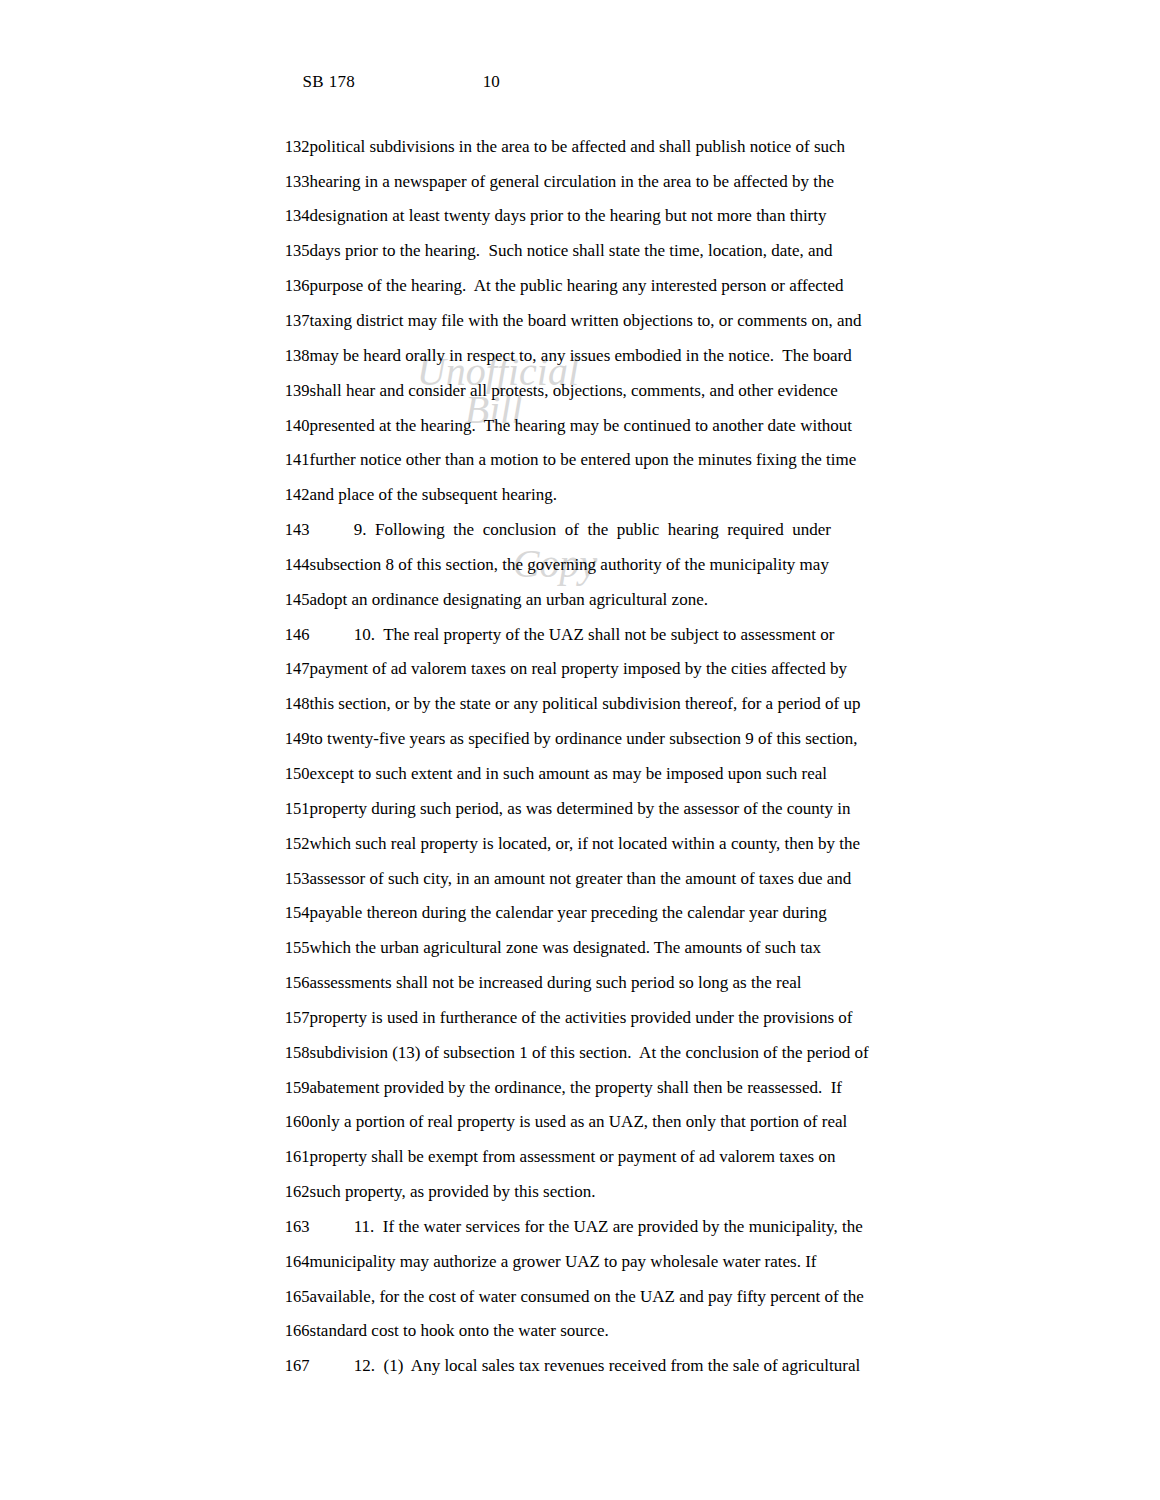Unofficial
Bill
Copy
SB 178 10
| 132 | political subdivisions in the area to be affected and shall publish notice of such |
| 133 | hearing in a newspaper of general circulation in the area to be affected by the |
| 134 | designation at least twenty days prior to the hearing but not more than thirty |
| 135 | days prior to the hearing. Such notice shall state the time, location, date, and |
| 136 | purpose of the hearing. At the public hearing any interested person or affected |
| 137 | taxing district may file with the board written objections to, or comments on, and |
| 138 | may be heard orally in respect to, any issues embodied in the notice. The board |
| 139 | shall hear and consider all protests, objections, comments, and other evidence |
| 140 | presented at the hearing. The hearing may be continued to another date without |
| 141 | further notice other than a motion to be entered upon the minutes fixing the time |
| 142 | and place of the subsequent hearing. |
| 143 | 9. Following the conclusion of the public hearing required under |
| 144 | subsection 8 of this section, the governing authority of the municipality may |
| 145 | adopt an ordinance designating an urban agricultural zone. |
| 146 | 10. The real property of the UAZ shall not be subject to assessment or |
| 147 | payment of ad valorem taxes on real property imposed by the cities affected by |
| 148 | this section, or by the state or any political subdivision thereof, for a period of up |
| 149 | to twenty-five years as specified by ordinance under subsection 9 of this section, |
| 150 | except to such extent and in such amount as may be imposed upon such real |
| 151 | property during such period, as was determined by the assessor of the county in |
| 152 | which such real property is located, or, if not located within a county, then by the |
| 153 | assessor of such city, in an amount not greater than the amount of taxes due and |
| 154 | payable thereon during the calendar year preceding the calendar year during |
| 155 | which the urban agricultural zone was designated. The amounts of such tax |
| 156 | assessments shall not be increased during such period so long as the real |
| 157 | property is used in furtherance of the activities provided under the provisions of |
| 158 | subdivision (13) of subsection 1 of this section. At the conclusion of the period of |
| 159 | abatement provided by the ordinance, the property shall then be reassessed. If |
| 160 | only a portion of real property is used as an UAZ, then only that portion of real |
| 161 | property shall be exempt from assessment or payment of ad valorem taxes on |
| 162 | such property, as provided by this section. |
| 163 | 11. If the water services for the UAZ are provided by the municipality, the |
| 164 | municipality may authorize a grower UAZ to pay wholesale water rates. If |
| 165 | available, for the cost of water consumed on the UAZ and pay fifty percent of the |
| 166 | standard cost to hook onto the water source. |
| 167 | 12. (1) Any local sales tax revenues received from the sale of agricultural |